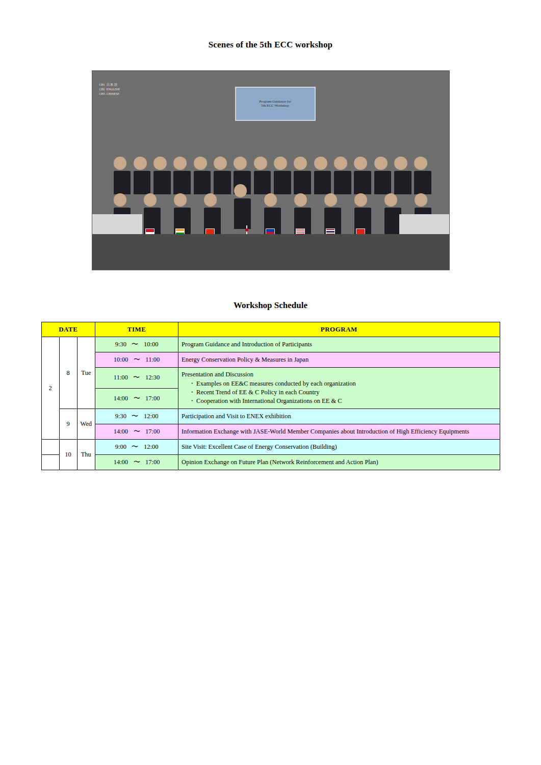Scenes of the 5th ECC workshop
CH1 日 本 語
CH2 ENGLISH
CH3 CHINESE
Program Guidance for
5th ECC Workshop
Workshop Schedule
| DATE | TIME | PROGRAM |
| --- | --- | --- |
| 2 | 8 | Tue | 9:30 〜 10:00 | Program Guidance and Introduction of Participants |
| 10:00 〜 11:00 | Energy Conservation Policy & Measures in Japan |
| 11:00 〜 12:30 | Presentation and Discussion Examples on EE&C measures conducted by each organization Recent Trend of EE & C Policy in each Country Cooperation with International Organizations on EE & C |
| 14:00 〜 17:00 |
| 9 | Wed | 9:30 〜 12:00 | Participation and Visit to ENEX exhibition |
| 14:00 〜 17:00 | Information Exchange with JASE-World Member Companies about Introduction of High Efficiency Equipments |
| | 10 | Thu | 9:00 〜 12:00 | Site Visit: Excellent Case of Energy Conservation (Building) |
| | 14:00 〜 17:00 | Opinion Exchange on Future Plan (Network Reinforcement and Action Plan) |